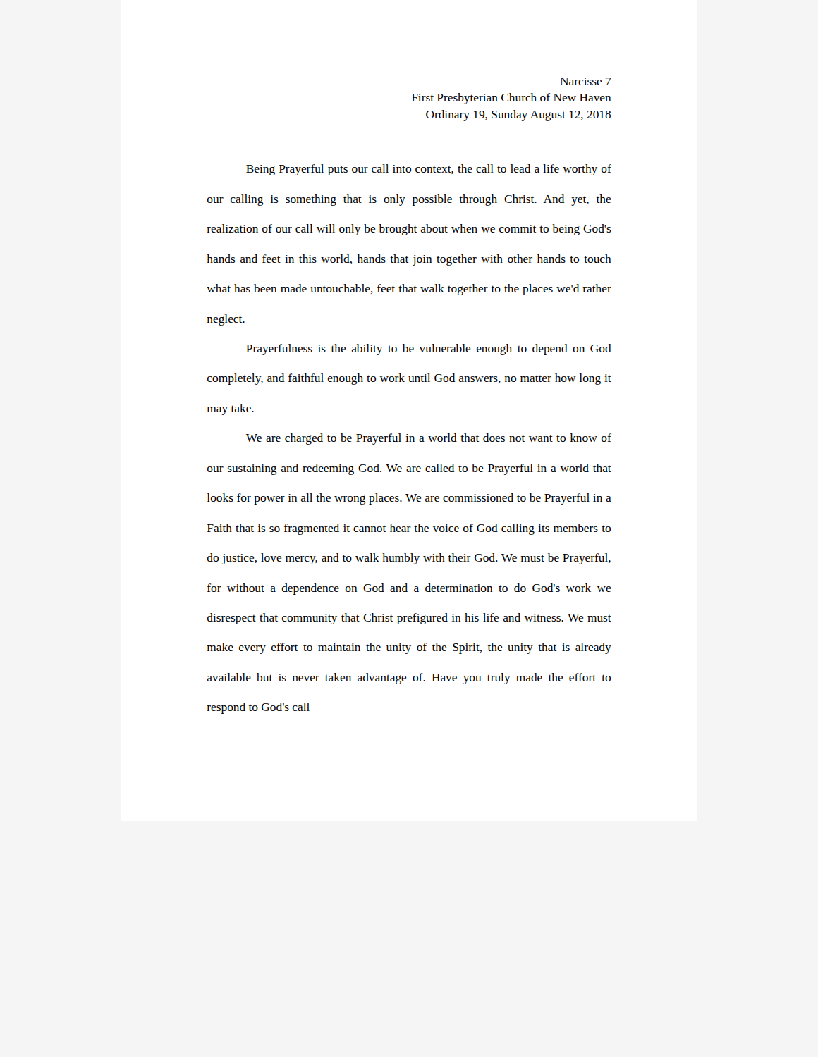Narcisse 7 First Presbyterian Church of New Haven Ordinary 19, Sunday August 12, 2018
Being Prayerful puts our call into context, the call to lead a life worthy of our calling is something that is only possible through Christ. And yet, the realization of our call will only be brought about when we commit to being God's hands and feet in this world, hands that join together with other hands to touch what has been made untouchable, feet that walk together to the places we'd rather neglect.
Prayerfulness is the ability to be vulnerable enough to depend on God completely, and faithful enough to work until God answers, no matter how long it may take.
We are charged to be Prayerful in a world that does not want to know of our sustaining and redeeming God. We are called to be Prayerful in a world that looks for power in all the wrong places. We are commissioned to be Prayerful in a Faith that is so fragmented it cannot hear the voice of God calling its members to do justice, love mercy, and to walk humbly with their God. We must be Prayerful, for without a dependence on God and a determination to do God's work we disrespect that community that Christ prefigured in his life and witness. We must make every effort to maintain the unity of the Spirit, the unity that is already available but is never taken advantage of. Have you truly made the effort to respond to God's call